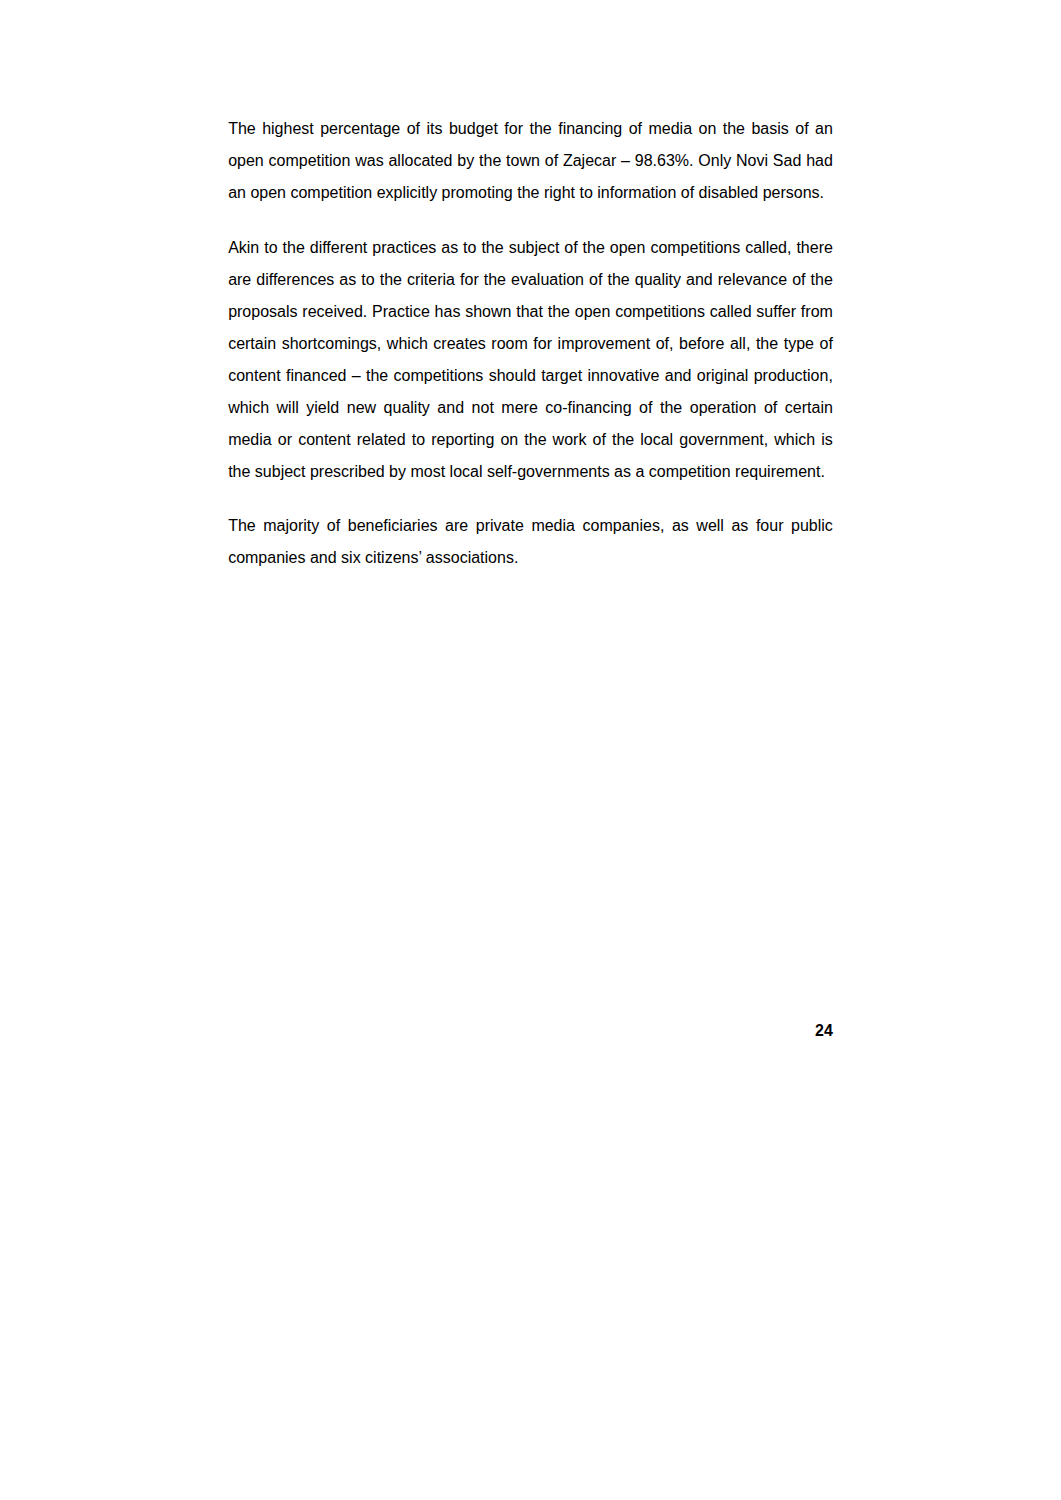The highest percentage of its budget for the financing of media on the basis of an open competition was allocated by the town of Zajecar – 98.63%. Only Novi Sad had an open competition explicitly promoting the right to information of disabled persons.
Akin to the different practices as to the subject of the open competitions called, there are differences as to the criteria for the evaluation of the quality and relevance of the proposals received. Practice has shown that the open competitions called suffer from certain shortcomings, which creates room for improvement of, before all, the type of content financed – the competitions should target innovative and original production, which will yield new quality and not mere co-financing of the operation of certain media or content related to reporting on the work of the local government, which is the subject prescribed by most local self-governments as a competition requirement.
The majority of beneficiaries are private media companies, as well as four public companies and six citizens’ associations.
24